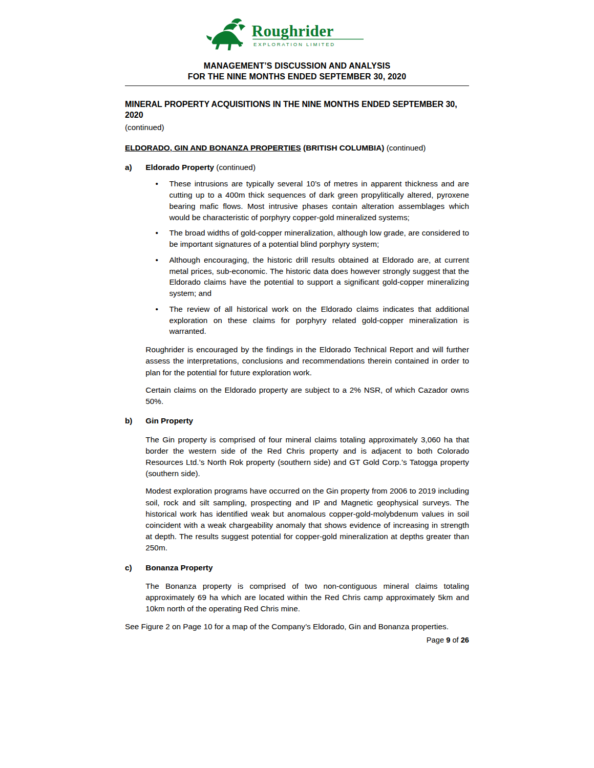Roughrider EXPLORATION LIMITED
MANAGEMENT’S DISCUSSION AND ANALYSIS
FOR THE NINE MONTHS ENDED SEPTEMBER 30, 2020
MINERAL PROPERTY ACQUISITIONS IN THE NINE MONTHS ENDED SEPTEMBER 30, 2020
(continued)
ELDORADO, GIN AND BONANZA PROPERTIES (BRITISH COLUMBIA) (continued)
a) Eldorado Property (continued)
These intrusions are typically several 10’s of metres in apparent thickness and are cutting up to a 400m thick sequences of dark green propylitically altered, pyroxene bearing mafic flows. Most intrusive phases contain alteration assemblages which would be characteristic of porphyry copper-gold mineralized systems;
The broad widths of gold-copper mineralization, although low grade, are considered to be important signatures of a potential blind porphyry system;
Although encouraging, the historic drill results obtained at Eldorado are, at current metal prices, sub-economic. The historic data does however strongly suggest that the Eldorado claims have the potential to support a significant gold-copper mineralizing system; and
The review of all historical work on the Eldorado claims indicates that additional exploration on these claims for porphyry related gold-copper mineralization is warranted.
Roughrider is encouraged by the findings in the Eldorado Technical Report and will further assess the interpretations, conclusions and recommendations therein contained in order to plan for the potential for future exploration work.
Certain claims on the Eldorado property are subject to a 2% NSR, of which Cazador owns 50%.
b) Gin Property
The Gin property is comprised of four mineral claims totaling approximately 3,060 ha that border the western side of the Red Chris property and is adjacent to both Colorado Resources Ltd.’s North Rok property (southern side) and GT Gold Corp.’s Tatogga property (southern side).
Modest exploration programs have occurred on the Gin property from 2006 to 2019 including soil, rock and silt sampling, prospecting and IP and Magnetic geophysical surveys. The historical work has identified weak but anomalous copper-gold-molybdenum values in soil coincident with a weak chargeability anomaly that shows evidence of increasing in strength at depth. The results suggest potential for copper-gold mineralization at depths greater than 250m.
c) Bonanza Property
The Bonanza property is comprised of two non-contiguous mineral claims totaling approximately 69 ha which are located within the Red Chris camp approximately 5km and 10km north of the operating Red Chris mine.
See Figure 2 on Page 10 for a map of the Company’s Eldorado, Gin and Bonanza properties.
Page 9 of 26